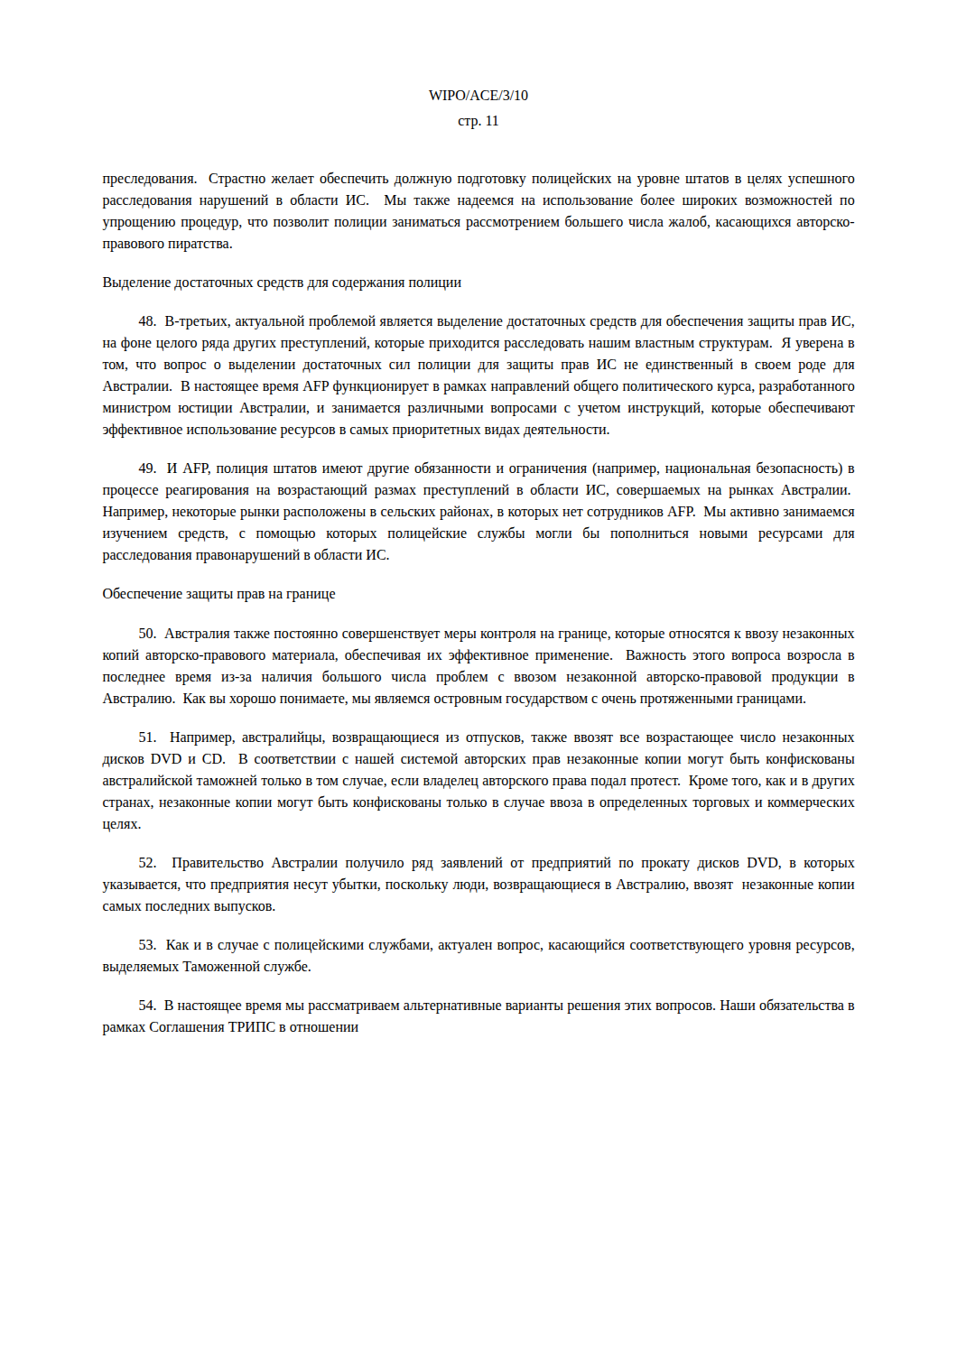WIPO/ACE/3/10
стр. 11
преследования. Страстно желает обеспечить должную подготовку полицейских на уровне штатов в целях успешного расследования нарушений в области ИС. Мы также надеемся на использование более широких возможностей по упрощению процедур, что позволит полиции заниматься рассмотрением большего числа жалоб, касающихся авторско-правового пиратства.
Выделение достаточных средств для содержания полиции
48. В-третьих, актуальной проблемой является выделение достаточных средств для обеспечения защиты прав ИС, на фоне целого ряда других преступлений, которые приходится расследовать нашим властным структурам. Я уверена в том, что вопрос о выделении достаточных сил полиции для защиты прав ИС не единственный в своем роде для Австралии. В настоящее время AFP функционирует в рамках направлений общего политического курса, разработанного министром юстиции Австралии, и занимается различными вопросами с учетом инструкций, которые обеспечивают эффективное использование ресурсов в самых приоритетных видах деятельности.
49. И AFP, полиция штатов имеют другие обязанности и ограничения (например, национальная безопасность) в процессе реагирования на возрастающий размах преступлений в области ИС, совершаемых на рынках Австралии. Например, некоторые рынки расположены в сельских районах, в которых нет сотрудников AFP. Мы активно занимаемся изучением средств, с помощью которых полицейские службы могли бы пополниться новыми ресурсами для расследования правонарушений в области ИС.
Обеспечение защиты прав на границе
50. Австралия также постоянно совершенствует меры контроля на границе, которые относятся к ввозу незаконных копий авторско-правового материала, обеспечивая их эффективное применение. Важность этого вопроса возросла в последнее время из-за наличия большого числа проблем с ввозом незаконной авторско-правовой продукции в Австралию. Как вы хорошо понимаете, мы являемся островным государством с очень протяженными границами.
51. Например, австралийцы, возвращающиеся из отпусков, также ввозят все возрастающее число незаконных дисков DVD и CD. В соответствии с нашей системой авторских прав незаконные копии могут быть конфискованы австралийской таможней только в том случае, если владелец авторского права подал протест. Кроме того, как и в других странах, незаконные копии могут быть конфискованы только в случае ввоза в определенных торговых и коммерческих целях.
52. Правительство Австралии получило ряд заявлений от предприятий по прокату дисков DVD, в которых указывается, что предприятия несут убытки, поскольку люди, возвращающиеся в Австралию, ввозят незаконные копии самых последних выпусков.
53. Как и в случае с полицейскими службами, актуален вопрос, касающийся соответствующего уровня ресурсов, выделяемых Таможенной службе.
54. В настоящее время мы рассматриваем альтернативные варианты решения этих вопросов. Наши обязательства в рамках Соглашения ТРИПС в отношении